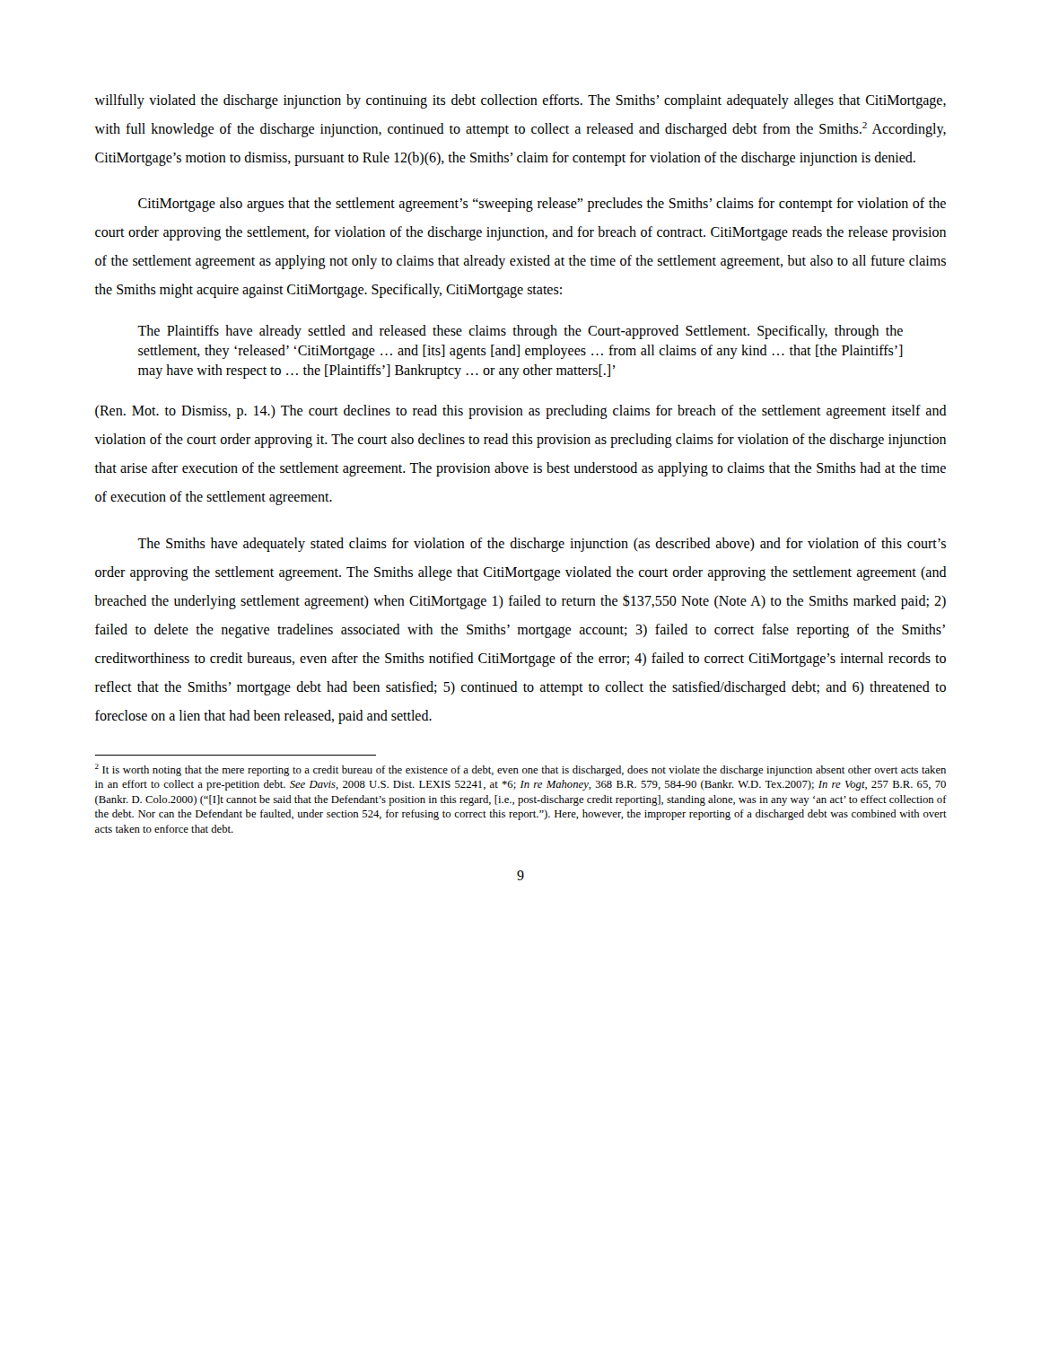willfully violated the discharge injunction by continuing its debt collection efforts. The Smiths’ complaint adequately alleges that CitiMortgage, with full knowledge of the discharge injunction, continued to attempt to collect a released and discharged debt from the Smiths.2 Accordingly, CitiMortgage’s motion to dismiss, pursuant to Rule 12(b)(6), the Smiths’ claim for contempt for violation of the discharge injunction is denied.
CitiMortgage also argues that the settlement agreement’s “sweeping release” precludes the Smiths’ claims for contempt for violation of the court order approving the settlement, for violation of the discharge injunction, and for breach of contract. CitiMortgage reads the release provision of the settlement agreement as applying not only to claims that already existed at the time of the settlement agreement, but also to all future claims the Smiths might acquire against CitiMortgage. Specifically, CitiMortgage states:
The Plaintiffs have already settled and released these claims through the Court-approved Settlement. Specifically, through the settlement, they ‘released’ ‘CitiMortgage … and [its] agents [and] employees … from all claims of any kind … that [the Plaintiffs’] may have with respect to … the [Plaintiffs’] Bankruptcy … or any other matters[.]’
(Ren. Mot. to Dismiss, p. 14.) The court declines to read this provision as precluding claims for breach of the settlement agreement itself and violation of the court order approving it. The court also declines to read this provision as precluding claims for violation of the discharge injunction that arise after execution of the settlement agreement. The provision above is best understood as applying to claims that the Smiths had at the time of execution of the settlement agreement.
The Smiths have adequately stated claims for violation of the discharge injunction (as described above) and for violation of this court’s order approving the settlement agreement. The Smiths allege that CitiMortgage violated the court order approving the settlement agreement (and breached the underlying settlement agreement) when CitiMortgage 1) failed to return the $137,550 Note (Note A) to the Smiths marked paid; 2) failed to delete the negative tradelines associated with the Smiths’ mortgage account; 3) failed to correct false reporting of the Smiths’ creditworthiness to credit bureaus, even after the Smiths notified CitiMortgage of the error; 4) failed to correct CitiMortgage’s internal records to reflect that the Smiths’ mortgage debt had been satisfied; 5) continued to attempt to collect the satisfied/discharged debt; and 6) threatened to foreclose on a lien that had been released, paid and settled.
2 It is worth noting that the mere reporting to a credit bureau of the existence of a debt, even one that is discharged, does not violate the discharge injunction absent other overt acts taken in an effort to collect a pre-petition debt. See Davis, 2008 U.S. Dist. LEXIS 52241, at *6; In re Mahoney, 368 B.R. 579, 584-90 (Bankr. W.D. Tex.2007); In re Vogt, 257 B.R. 65, 70 (Bankr. D. Colo.2000) (“[I]t cannot be said that the Defendant’s position in this regard, [i.e., post-discharge credit reporting], standing alone, was in any way ‘an act’ to effect collection of the debt. Nor can the Defendant be faulted, under section 524, for refusing to correct this report.”). Here, however, the improper reporting of a discharged debt was combined with overt acts taken to enforce that debt.
9